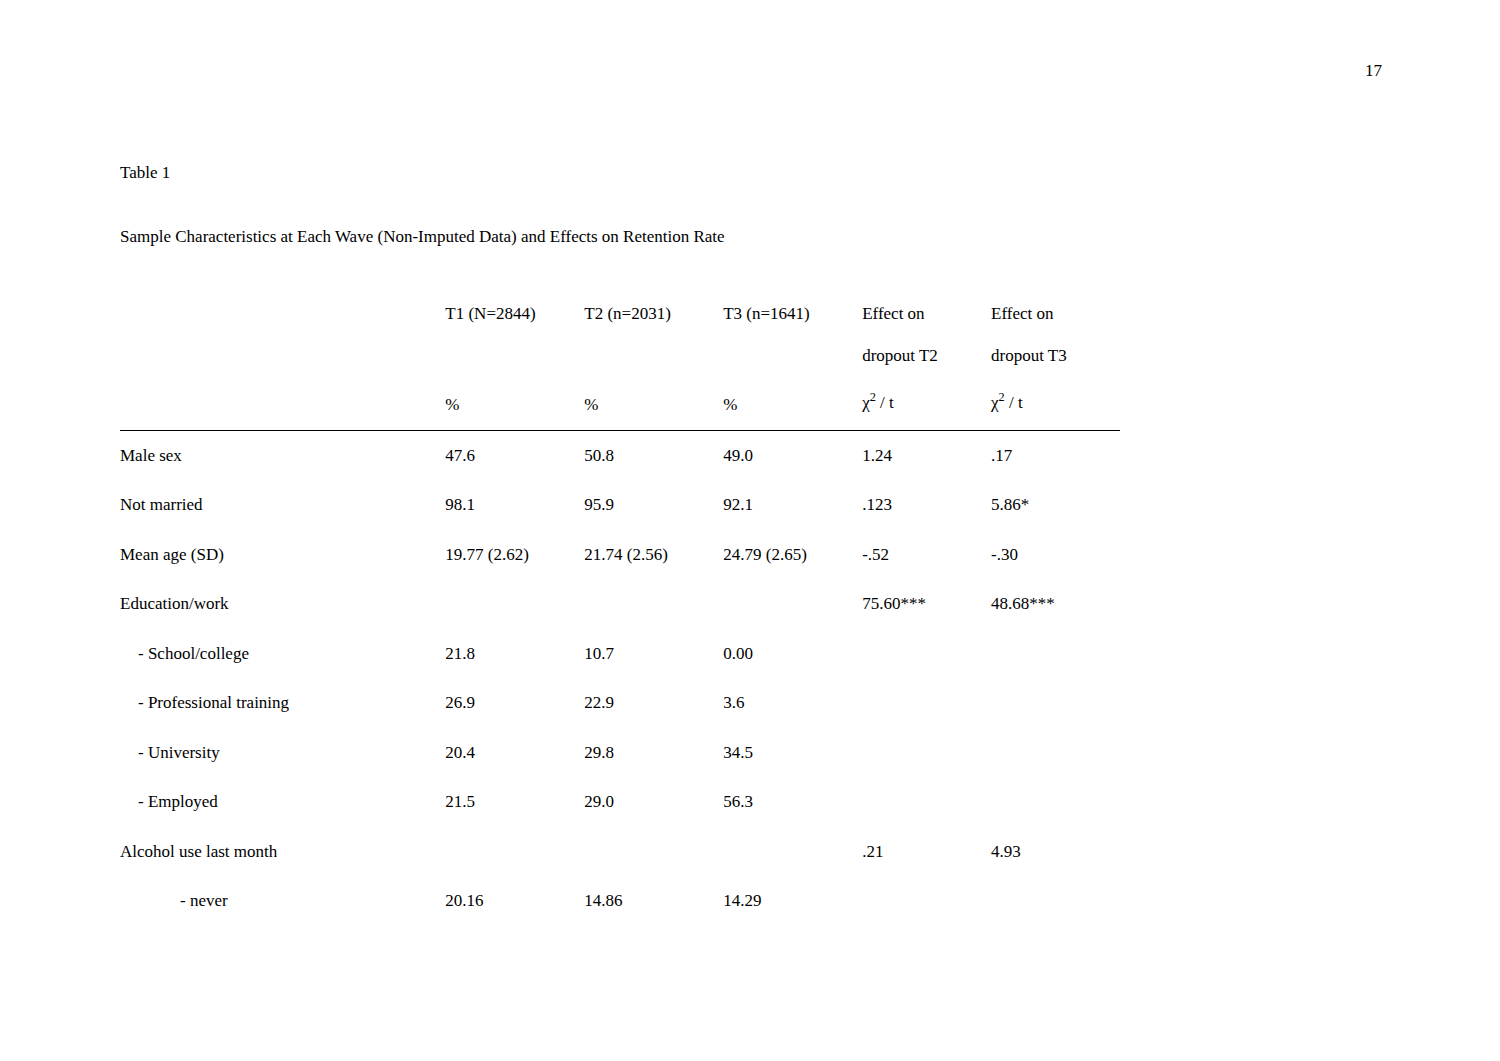17
Table 1
Sample Characteristics at Each Wave (Non-Imputed Data) and Effects on Retention Rate
| | T1 (N=2844) | T2 (n=2031) | T3 (n=1641) | Effect on | Effect on |
| --- | --- | --- | --- | --- | --- |
| | | | | dropout T2 | dropout T3 |
| | % | % | % | χ 2 / t | χ 2 / t |
| Male sex | 47.6 | 50.8 | 49.0 | 1.24 | .17 |
| Not married | 98.1 | 95.9 | 92.1 | .123 | 5.86* |
| Mean age (SD) | 19.77 (2.62) | 21.74 (2.56) | 24.79 (2.65) | -.52 | -.30 |
| Education/work | | | | 75.60*** | 48.68*** |
| - School/college | 21.8 | 10.7 | 0.00 | | |
| - Professional training | 26.9 | 22.9 | 3.6 | | |
| - University | 20.4 | 29.8 | 34.5 | | |
| - Employed | 21.5 | 29.0 | 56.3 | | |
| Alcohol use last month | | | | .21 | 4.93 |
| - never | 20.16 | 14.86 | 14.29 | | |